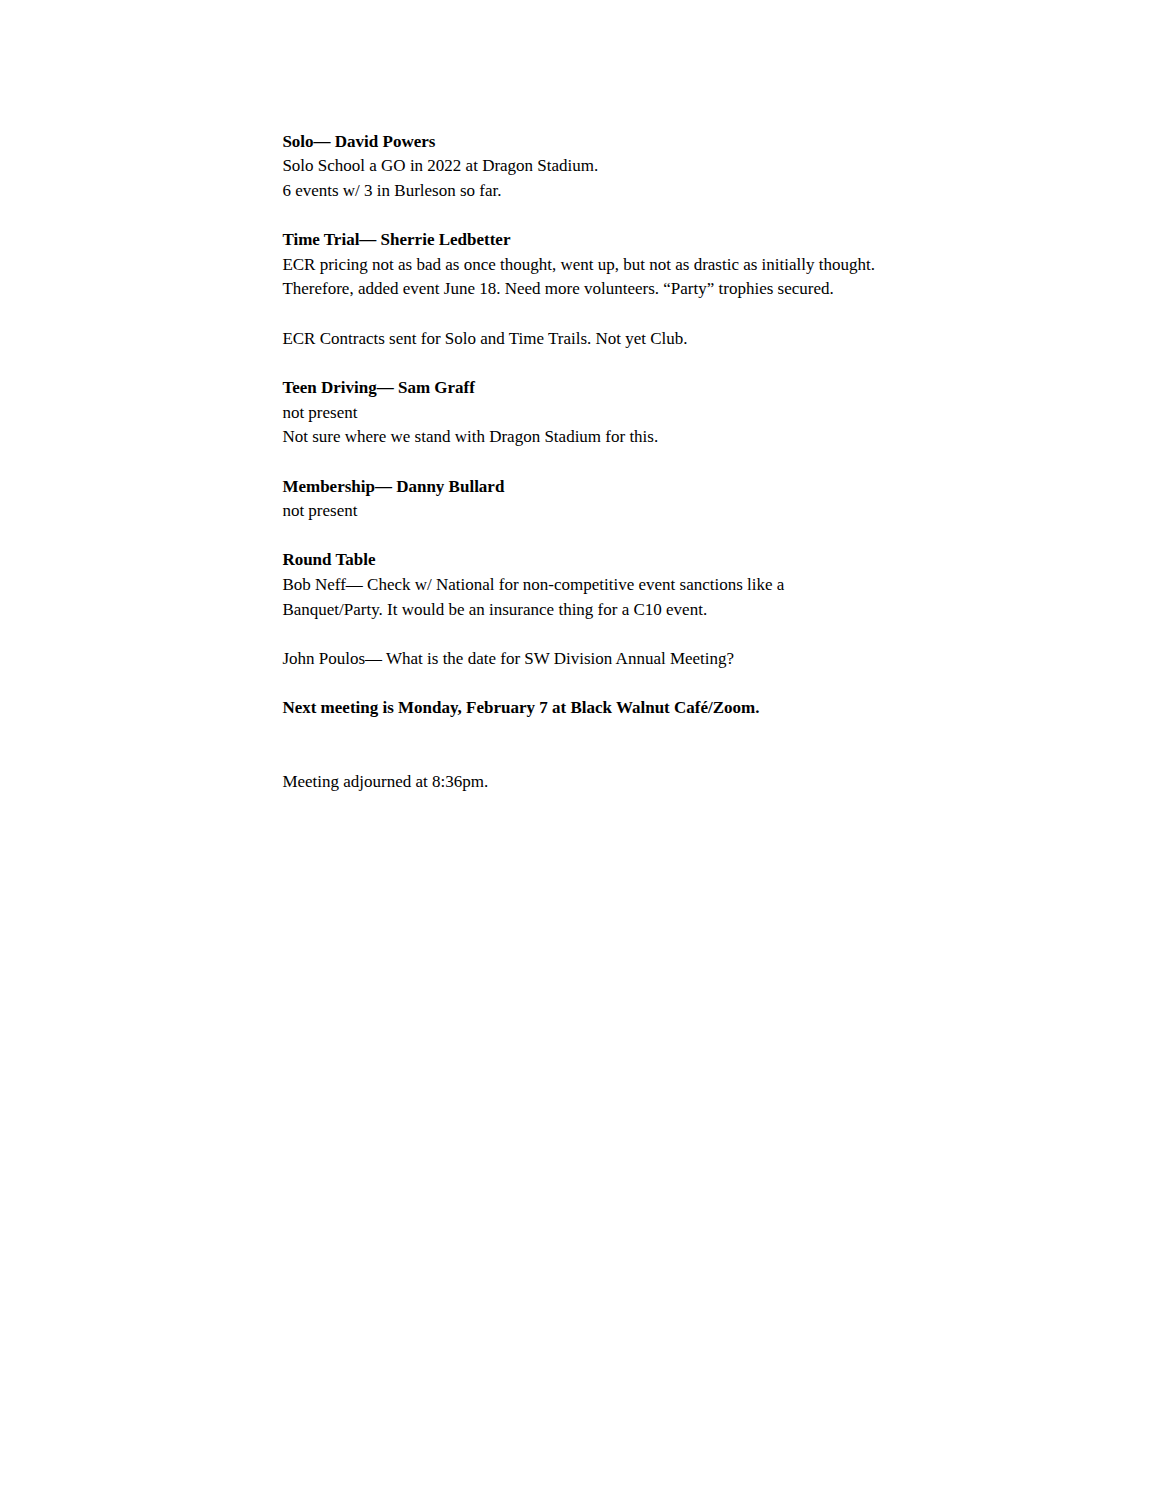Solo— David Powers
Solo School a GO in 2022 at Dragon Stadium.
6 events w/ 3 in Burleson so far.
Time Trial— Sherrie Ledbetter
ECR pricing not as bad as once thought, went up, but not as drastic as initially thought. Therefore, added event June 18. Need more volunteers. “Party” trophies secured.
ECR Contracts sent for Solo and Time Trails. Not yet Club.
Teen Driving— Sam Graff
not present
Not sure where we stand with Dragon Stadium for this.
Membership— Danny Bullard
not present
Round Table
Bob Neff— Check w/ National for non-competitive event sanctions like a Banquet/Party. It would be an insurance thing for a C10 event.
John Poulos— What is the date for SW Division Annual Meeting?
Next meeting is Monday, February 7 at Black Walnut Café/Zoom.
Meeting adjourned at 8:36pm.